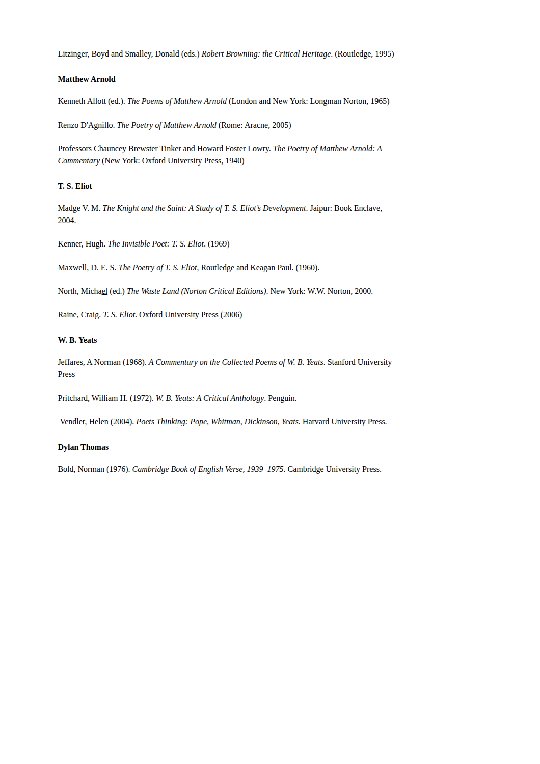Litzinger, Boyd and Smalley, Donald (eds.) Robert Browning: the Critical Heritage. (Routledge, 1995)
Matthew Arnold
Kenneth Allott (ed.). The Poems of Matthew Arnold (London and New York: Longman Norton, 1965)
Renzo D'Agnillo. The Poetry of Matthew Arnold (Rome: Aracne, 2005)
Professors Chauncey Brewster Tinker and Howard Foster Lowry. The Poetry of Matthew Arnold: A Commentary (New York: Oxford University Press, 1940)
T. S. Eliot
Madge V. M. The Knight and the Saint: A Study of T. S. Eliot’s Development. Jaipur: Book Enclave, 2004.
Kenner, Hugh. The Invisible Poet: T. S. Eliot. (1969)
Maxwell, D. E. S. The Poetry of T. S. Eliot, Routledge and Keagan Paul. (1960).
North, Michael (ed.) The Waste Land (Norton Critical Editions). New York: W.W. Norton, 2000.
Raine, Craig. T. S. Eliot. Oxford University Press (2006)
W. B. Yeats
Jeffares, A Norman (1968). A Commentary on the Collected Poems of W. B. Yeats. Stanford University Press
Pritchard, William H. (1972). W. B. Yeats: A Critical Anthology. Penguin.
Vendler, Helen (2004). Poets Thinking: Pope, Whitman, Dickinson, Yeats. Harvard University Press.
Dylan Thomas
Bold, Norman (1976). Cambridge Book of English Verse, 1939–1975. Cambridge University Press.